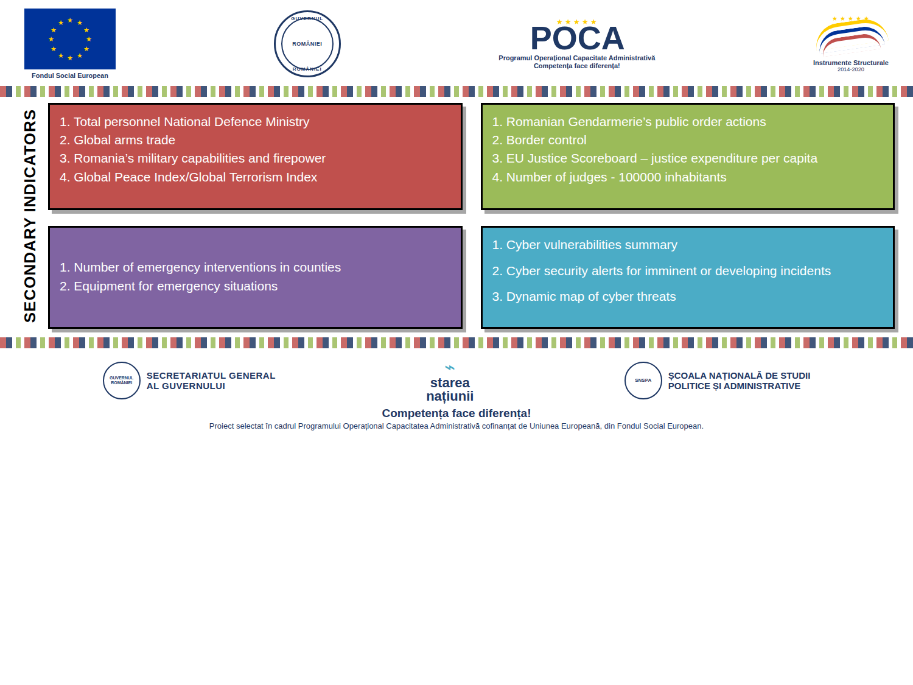★ ★ ★ ★ ★ ★ ★ ★ ★ ★ ★ ★
Fondul Social European
GUVERNUL
ROMÂNIEI
ROMÂNIEI
★★★★★
POCA
Programul Operațional Capacitate Administrativă
Competența face diferența!
★★★★★
Instrumente Structurale 2014-2020
SECONDARY INDICATORS
1. Total personnel National Defence Ministry
2. Global arms trade
3. Romania’s military capabilities and firepower
4. Global Peace Index/Global Terrorism Index
1. Romanian Gendarmerie’s public order actions
2. Border control
3. EU Justice Scoreboard – justice expenditure per capita
4. Number of judges - 100000 inhabitants
1. Number of emergency interventions in counties
2. Equipment for emergency situations
1. Cyber vulnerabilities summary
2. Cyber security alerts for imminent or developing incidents
3. Dynamic map of cyber threats
GUVERNUL
ROMÂNIEI
SECRETARIATUL GENERAL
AL GUVERNULUI
⌁
starea
națiunii
SNSPA
ȘCOALA NAȚIONALĂ DE STUDII
POLITICE ȘI ADMINISTRATIVE
Competența face diferența!
Proiect selectat în cadrul Programului Operațional Capacitatea Administrativă cofinanțat de Uniunea Europeană, din Fondul Social European.